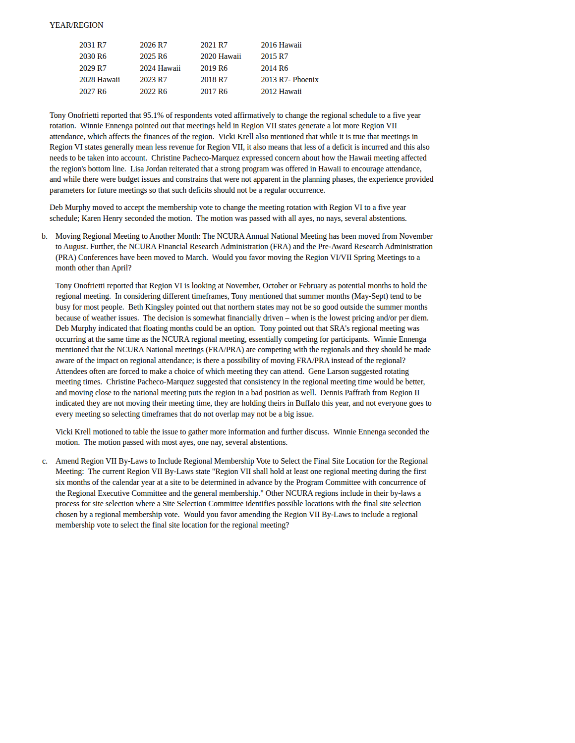YEAR/REGION
| 2031 R7 | 2026 R7 | 2021 R7 | 2016 Hawaii |
| 2030 R6 | 2025 R6 | 2020 Hawaii | 2015 R7 |
| 2029 R7 | 2024 Hawaii | 2019 R6 | 2014 R6 |
| 2028 Hawaii | 2023 R7 | 2018 R7 | 2013 R7- Phoenix |
| 2027 R6 | 2022 R6 | 2017 R6 | 2012 Hawaii |
Tony Onofrietti reported that 95.1% of respondents voted affirmatively to change the regional schedule to a five year rotation. Winnie Ennenga pointed out that meetings held in Region VII states generate a lot more Region VII attendance, which affects the finances of the region. Vicki Krell also mentioned that while it is true that meetings in Region VI states generally mean less revenue for Region VII, it also means that less of a deficit is incurred and this also needs to be taken into account. Christine Pacheco-Marquez expressed concern about how the Hawaii meeting affected the region's bottom line. Lisa Jordan reiterated that a strong program was offered in Hawaii to encourage attendance, and while there were budget issues and constrains that were not apparent in the planning phases, the experience provided parameters for future meetings so that such deficits should not be a regular occurrence.
Deb Murphy moved to accept the membership vote to change the meeting rotation with Region VI to a five year schedule; Karen Henry seconded the motion. The motion was passed with all ayes, no nays, several abstentions.
Moving Regional Meeting to Another Month: The NCURA Annual National Meeting has been moved from November to August. Further, the NCURA Financial Research Administration (FRA) and the Pre-Award Research Administration (PRA) Conferences have been moved to March. Would you favor moving the Region VI/VII Spring Meetings to a month other than April?
Tony Onofrietti reported that Region VI is looking at November, October or February as potential months to hold the regional meeting. In considering different timeframes, Tony mentioned that summer months (May-Sept) tend to be busy for most people. Beth Kingsley pointed out that northern states may not be so good outside the summer months because of weather issues. The decision is somewhat financially driven – when is the lowest pricing and/or per diem. Deb Murphy indicated that floating months could be an option. Tony pointed out that SRA's regional meeting was occurring at the same time as the NCURA regional meeting, essentially competing for participants. Winnie Ennenga mentioned that the NCURA National meetings (FRA/PRA) are competing with the regionals and they should be made aware of the impact on regional attendance; is there a possibility of moving FRA/PRA instead of the regional? Attendees often are forced to make a choice of which meeting they can attend. Gene Larson suggested rotating meeting times. Christine Pacheco-Marquez suggested that consistency in the regional meeting time would be better, and moving close to the national meeting puts the region in a bad position as well. Dennis Paffrath from Region II indicated they are not moving their meeting time, they are holding theirs in Buffalo this year, and not everyone goes to every meeting so selecting timeframes that do not overlap may not be a big issue.
Vicki Krell motioned to table the issue to gather more information and further discuss. Winnie Ennenga seconded the motion. The motion passed with most ayes, one nay, several abstentions.
Amend Region VII By-Laws to Include Regional Membership Vote to Select the Final Site Location for the Regional Meeting: The current Region VII By-Laws state "Region VII shall hold at least one regional meeting during the first six months of the calendar year at a site to be determined in advance by the Program Committee with concurrence of the Regional Executive Committee and the general membership." Other NCURA regions include in their by-laws a process for site selection where a Site Selection Committee identifies possible locations with the final site selection chosen by a regional membership vote. Would you favor amending the Region VII By-Laws to include a regional membership vote to select the final site location for the regional meeting?